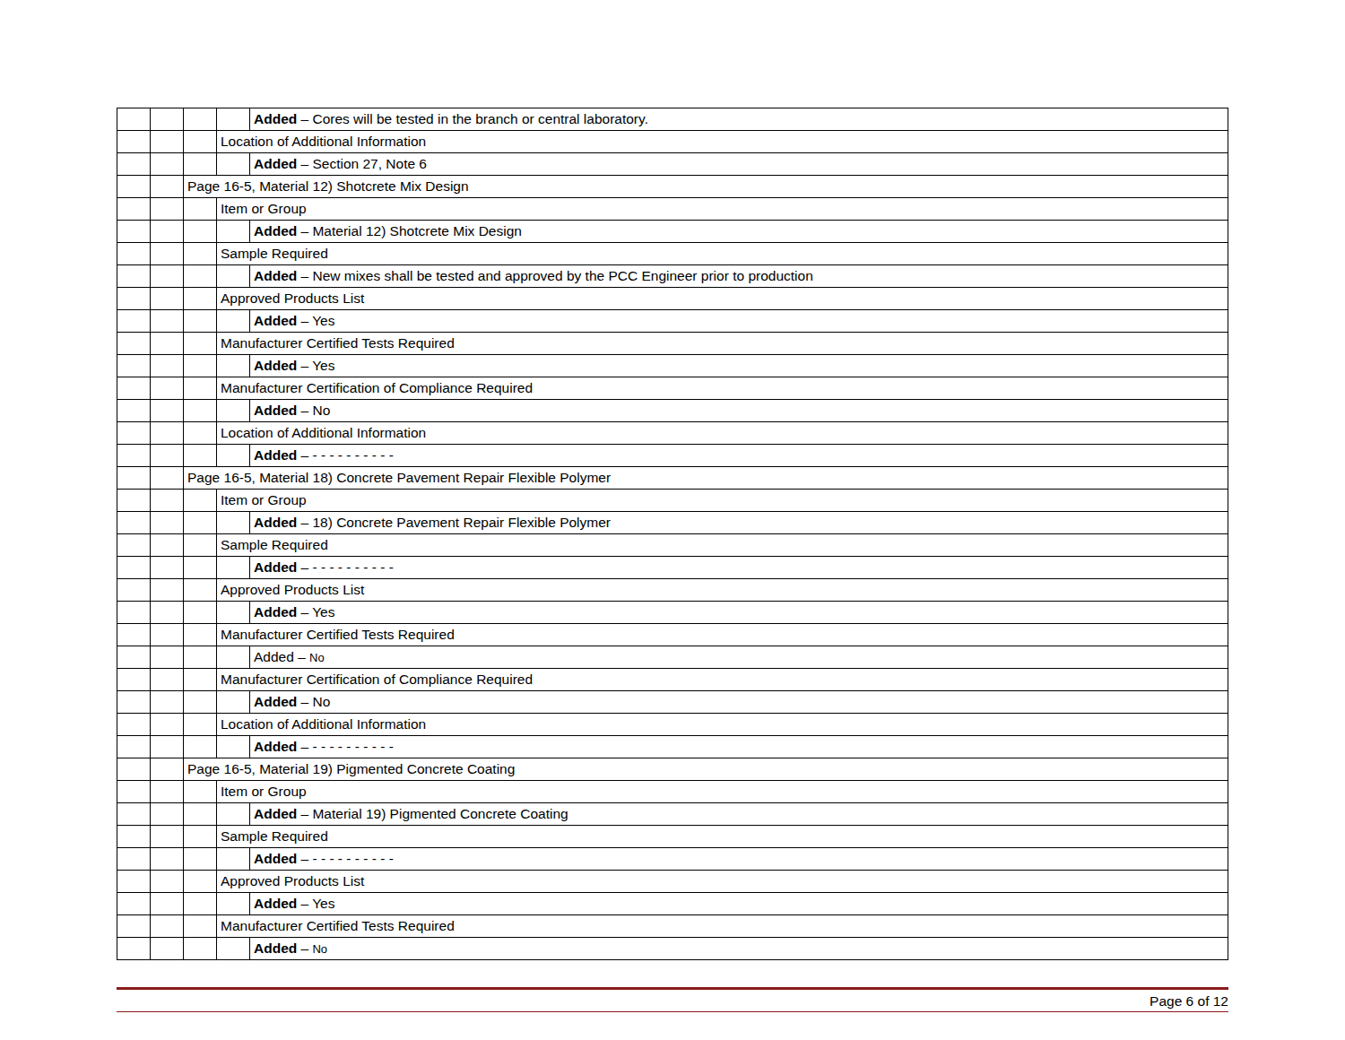| | | | | Added – Cores will be tested in the branch or central laboratory. |
| | | | Location of Additional Information |
| | | | | Added – Section 27, Note 6 |
| | | Page 16-5, Material 12) Shotcrete Mix Design |
| | | | Item or Group |
| | | | | Added – Material 12) Shotcrete Mix Design |
| | | | Sample Required |
| | | | | Added – New mixes shall be tested and approved by the PCC Engineer prior to production |
| | | | Approved Products List |
| | | | | Added – Yes |
| | | | Manufacturer Certified Tests Required |
| | | | | Added – Yes |
| | | | Manufacturer Certification of Compliance Required |
| | | | | Added – No |
| | | | Location of Additional Information |
| | | | | Added – - - - - - - - - - - |
| | | Page 16-5, Material 18) Concrete Pavement Repair Flexible Polymer |
| | | | Item or Group |
| | | | | Added – 18) Concrete Pavement Repair Flexible Polymer |
| | | | Sample Required |
| | | | | Added – - - - - - - - - - - |
| | | | Approved Products List |
| | | | | Added – Yes |
| | | | Manufacturer Certified Tests Required |
| | | | | Added – No |
| | | | Manufacturer Certification of Compliance Required |
| | | | | Added – No |
| | | | Location of Additional Information |
| | | | | Added – - - - - - - - - - - |
| | | Page 16-5, Material 19) Pigmented Concrete Coating |
| | | | Item or Group |
| | | | | Added – Material 19) Pigmented Concrete Coating |
| | | | Sample Required |
| | | | | Added – - - - - - - - - - - |
| | | | Approved Products List |
| | | | | Added – Yes |
| | | | Manufacturer Certified Tests Required |
| | | | | Added – No |
Page 6 of 12